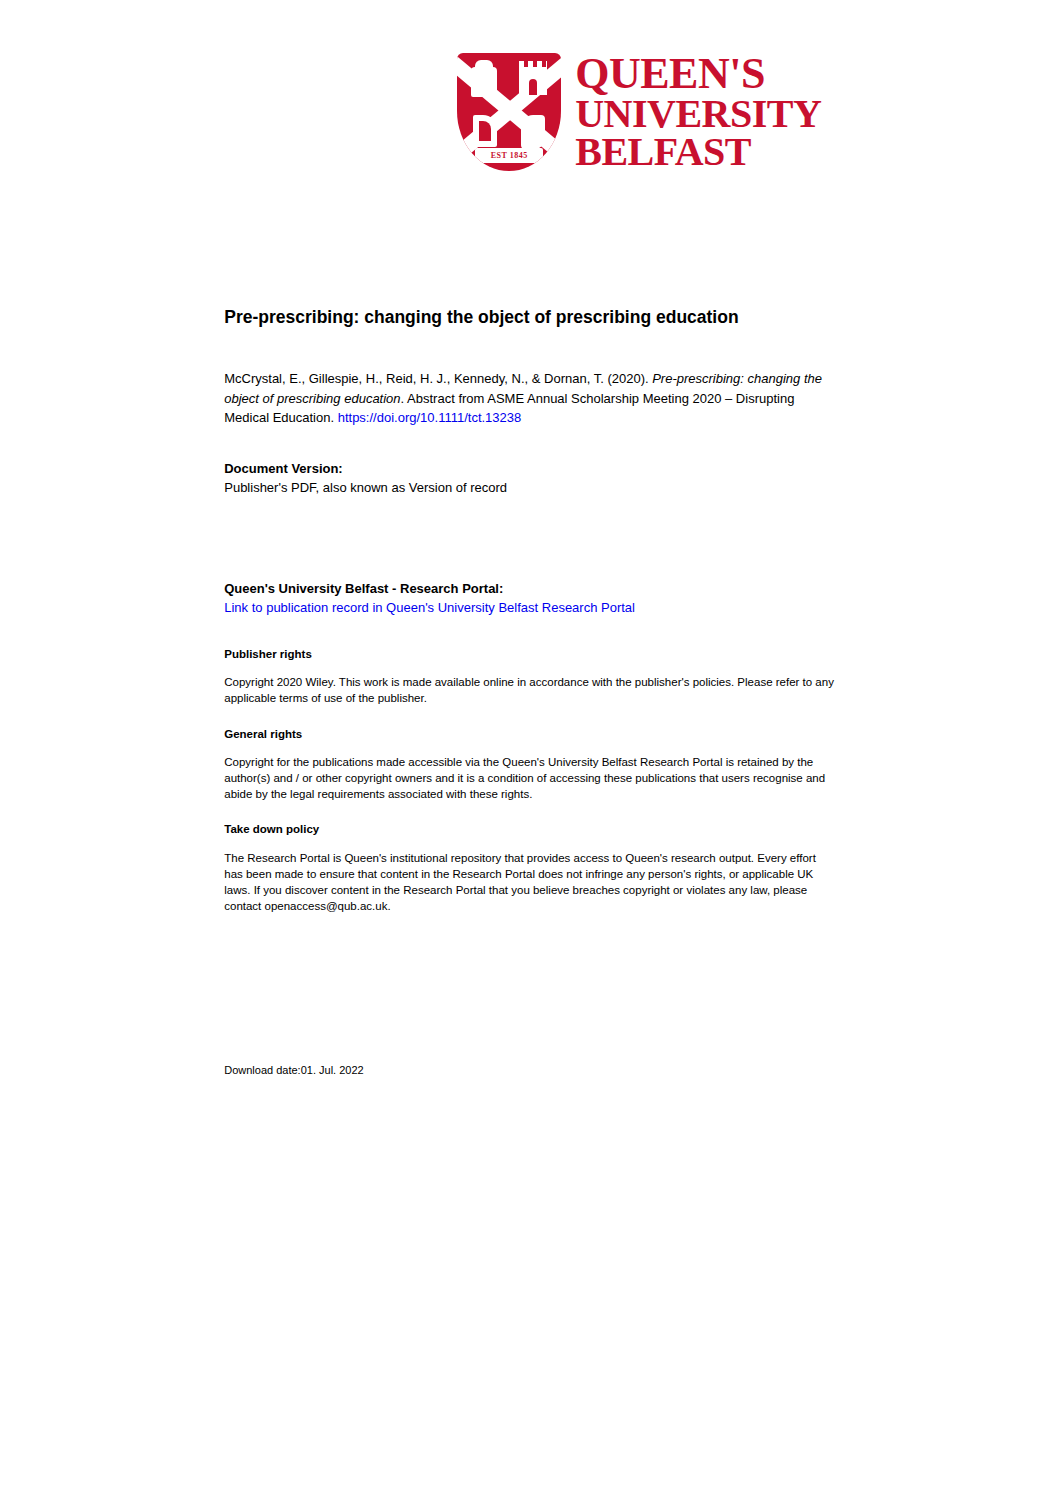| EST 1845 | QUEEN'S UNIVERSITY BELFAST |
Pre-prescribing: changing the object of prescribing education
McCrystal, E., Gillespie, H., Reid, H. J., Kennedy, N., & Dornan, T. (2020). Pre-prescribing: changing the object of prescribing education. Abstract from ASME Annual Scholarship Meeting 2020 – Disrupting Medical Education. https://doi.org/10.1111/tct.13238
Document Version:
Publisher's PDF, also known as Version of record
Queen's University Belfast - Research Portal:
Link to publication record in Queen's University Belfast Research Portal
Publisher rights
Copyright 2020 Wiley. This work is made available online in accordance with the publisher's policies. Please refer to any applicable terms of use of the publisher.
General rights
Copyright for the publications made accessible via the Queen's University Belfast Research Portal is retained by the author(s) and / or other copyright owners and it is a condition of accessing these publications that users recognise and abide by the legal requirements associated with these rights.
Take down policy
The Research Portal is Queen's institutional repository that provides access to Queen's research output. Every effort has been made to ensure that content in the Research Portal does not infringe any person's rights, or applicable UK laws. If you discover content in the Research Portal that you believe breaches copyright or violates any law, please contact openaccess@qub.ac.uk.
Download date:01. Jul. 2022